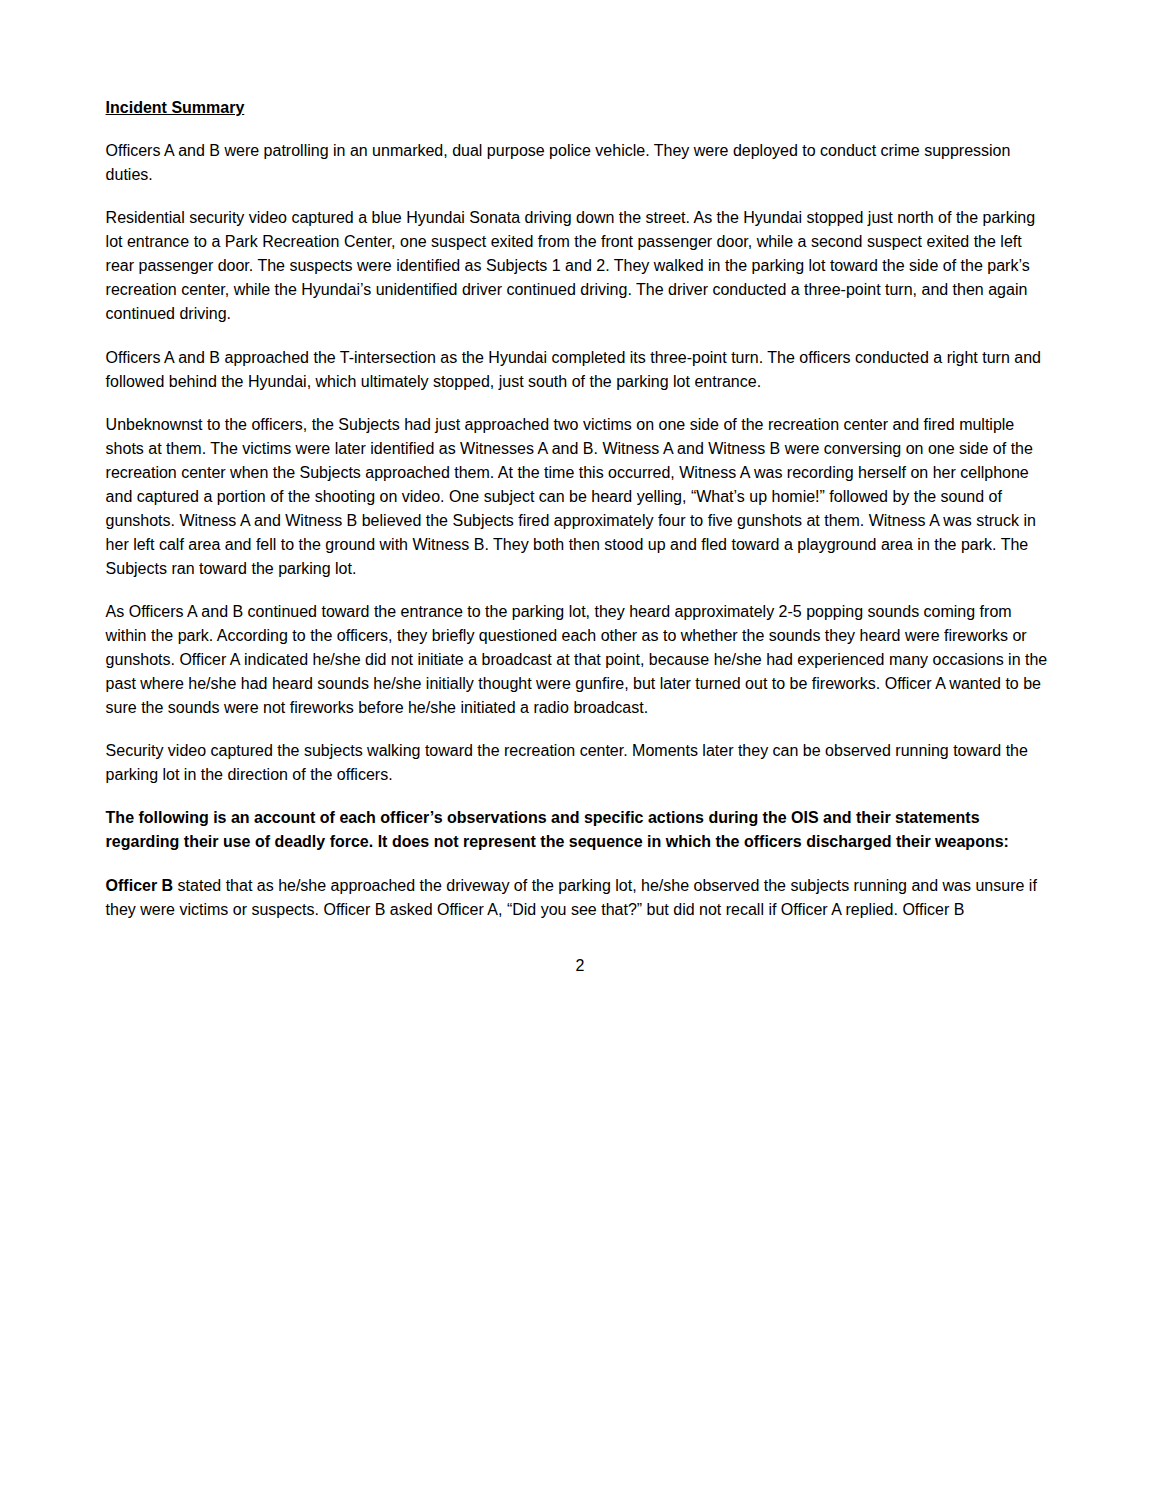Incident Summary
Officers A and B were patrolling in an unmarked, dual purpose police vehicle. They were deployed to conduct crime suppression duties.
Residential security video captured a blue Hyundai Sonata driving down the street. As the Hyundai stopped just north of the parking lot entrance to a Park Recreation Center, one suspect exited from the front passenger door, while a second suspect exited the left rear passenger door. The suspects were identified as Subjects 1 and 2. They walked in the parking lot toward the side of the park’s recreation center, while the Hyundai’s unidentified driver continued driving. The driver conducted a three-point turn, and then again continued driving.
Officers A and B approached the T-intersection as the Hyundai completed its three-point turn. The officers conducted a right turn and followed behind the Hyundai, which ultimately stopped, just south of the parking lot entrance.
Unbeknownst to the officers, the Subjects had just approached two victims on one side of the recreation center and fired multiple shots at them. The victims were later identified as Witnesses A and B. Witness A and Witness B were conversing on one side of the recreation center when the Subjects approached them. At the time this occurred, Witness A was recording herself on her cellphone and captured a portion of the shooting on video. One subject can be heard yelling, “What’s up homie!” followed by the sound of gunshots. Witness A and Witness B believed the Subjects fired approximately four to five gunshots at them. Witness A was struck in her left calf area and fell to the ground with Witness B. They both then stood up and fled toward a playground area in the park. The Subjects ran toward the parking lot.
As Officers A and B continued toward the entrance to the parking lot, they heard approximately 2-5 popping sounds coming from within the park. According to the officers, they briefly questioned each other as to whether the sounds they heard were fireworks or gunshots. Officer A indicated he/she did not initiate a broadcast at that point, because he/she had experienced many occasions in the past where he/she had heard sounds he/she initially thought were gunfire, but later turned out to be fireworks. Officer A wanted to be sure the sounds were not fireworks before he/she initiated a radio broadcast.
Security video captured the subjects walking toward the recreation center. Moments later they can be observed running toward the parking lot in the direction of the officers.
The following is an account of each officer’s observations and specific actions during the OIS and their statements regarding their use of deadly force. It does not represent the sequence in which the officers discharged their weapons:
Officer B stated that as he/she approached the driveway of the parking lot, he/she observed the subjects running and was unsure if they were victims or suspects. Officer B asked Officer A, “Did you see that?” but did not recall if Officer A replied. Officer B
2